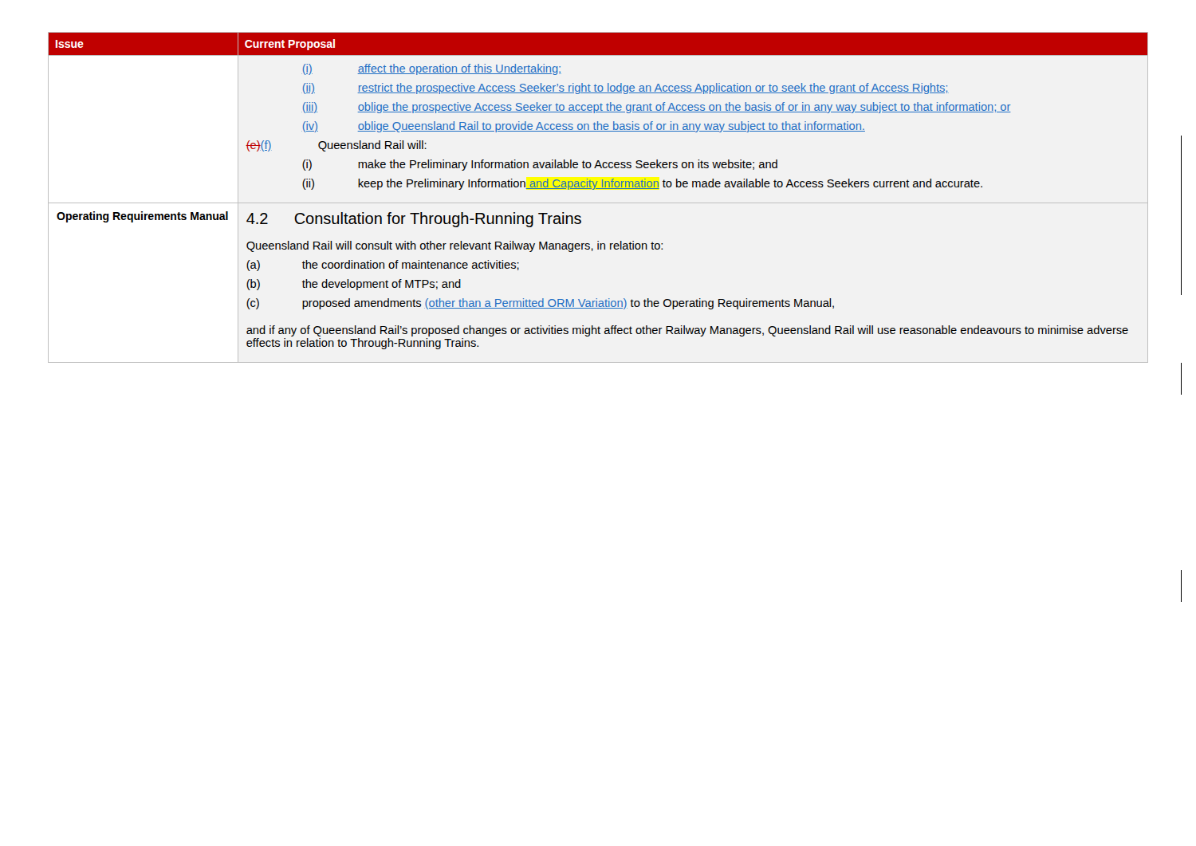| Issue | Current Proposal |
| --- | --- |
| | / (i) / affect the operation of this Undertaking; / / (ii) / restrict the prospective Access Seeker’s right to lodge an Access Application or to seek the grant of Access Rights; / / (iii) / oblige the prospective Access Seeker to accept the grant of Access on the basis of or in any way subject to that information; or / / (iv) / oblige Queensland Rail to provide Access on the basis of or in any way subject to that information. / / (e) (f) / Queensland Rail will: / / (i) / make the Preliminary Information available to Access Seekers on its website; and / / (ii) / keep the Preliminary Information and Capacity Information to be made available to Access Seekers current and accurate. / |
| Operating Requirements Manual | 4.2 Consultation for Through-Running Trains Queensland Rail will consult with other relevant Railway Managers, in relation to: / (a) / the coordination of maintenance activities; / / (b) / the development of MTPs; and / / (c) / proposed amendments (other than a Permitted ORM Variation) to the Operating Requirements Manual, / and if any of Queensland Rail’s proposed changes or activities might affect other Railway Managers, Queensland Rail will use reasonable endeavours to minimise adverse effects in relation to Through-Running Trains. |